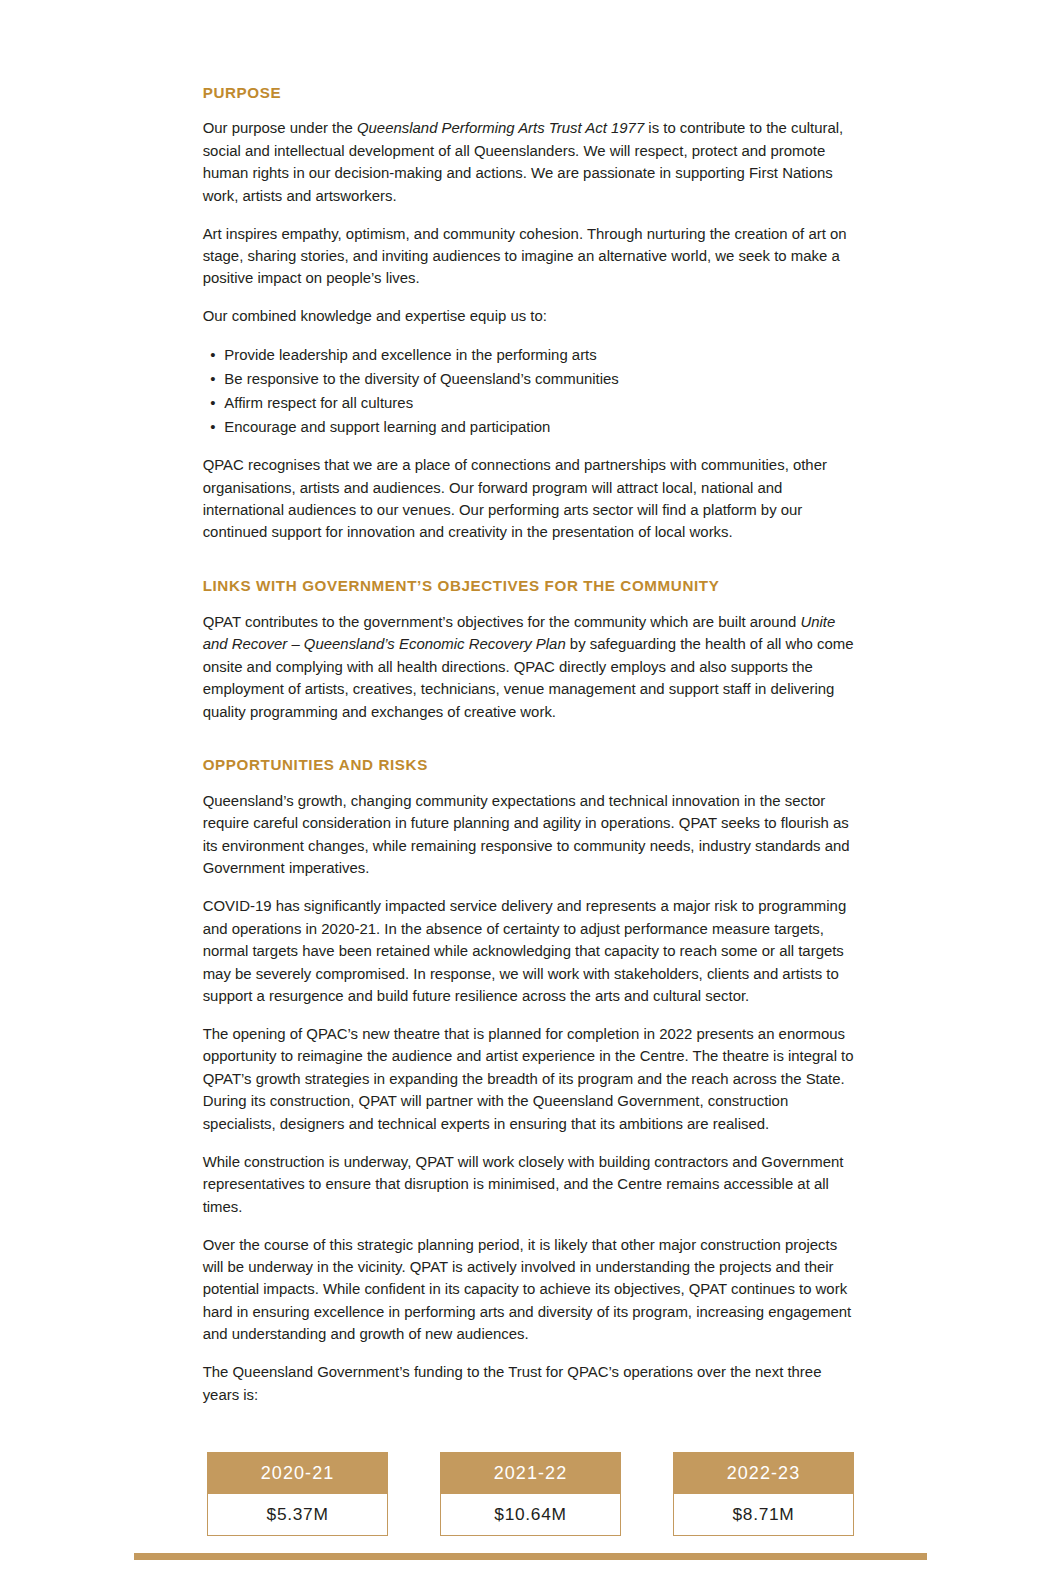Purpose
Our purpose under the Queensland Performing Arts Trust Act 1977 is to contribute to the cultural, social and intellectual development of all Queenslanders. We will respect, protect and promote human rights in our decision-making and actions. We are passionate in supporting First Nations work, artists and artsworkers.
Art inspires empathy, optimism, and community cohesion. Through nurturing the creation of art on stage, sharing stories, and inviting audiences to imagine an alternative world, we seek to make a positive impact on people’s lives.
Our combined knowledge and expertise equip us to:
Provide leadership and excellence in the performing arts
Be responsive to the diversity of Queensland’s communities
Affirm respect for all cultures
Encourage and support learning and participation
QPAC recognises that we are a place of connections and partnerships with communities, other organisations, artists and audiences. Our forward program will attract local, national and international audiences to our venues. Our performing arts sector will find a platform by our continued support for innovation and creativity in the presentation of local works.
Links with Government’s Objectives for the Community
QPAT contributes to the government’s objectives for the community which are built around Unite and Recover – Queensland’s Economic Recovery Plan by safeguarding the health of all who come onsite and complying with all health directions. QPAC directly employs and also supports the employment of artists, creatives, technicians, venue management and support staff in delivering quality programming and exchanges of creative work.
Opportunities and Risks
Queensland’s growth, changing community expectations and technical innovation in the sector require careful consideration in future planning and agility in operations. QPAT seeks to flourish as its environment changes, while remaining responsive to community needs, industry standards and Government imperatives.
COVID-19 has significantly impacted service delivery and represents a major risk to programming and operations in 2020-21. In the absence of certainty to adjust performance measure targets, normal targets have been retained while acknowledging that capacity to reach some or all targets may be severely compromised. In response, we will work with stakeholders, clients and artists to support a resurgence and build future resilience across the arts and cultural sector.
The opening of QPAC’s new theatre that is planned for completion in 2022 presents an enormous opportunity to reimagine the audience and artist experience in the Centre. The theatre is integral to QPAT’s growth strategies in expanding the breadth of its program and the reach across the State. During its construction, QPAT will partner with the Queensland Government, construction specialists, designers and technical experts in ensuring that its ambitions are realised.
While construction is underway, QPAT will work closely with building contractors and Government representatives to ensure that disruption is minimised, and the Centre remains accessible at all times.
Over the course of this strategic planning period, it is likely that other major construction projects will be underway in the vicinity. QPAT is actively involved in understanding the projects and their potential impacts. While confident in its capacity to achieve its objectives, QPAT continues to work hard in ensuring excellence in performing arts and diversity of its program, increasing engagement and understanding and growth of new audiences.
The Queensland Government’s funding to the Trust for QPAC’s operations over the next three years is:
2020-21
$5.37M
2021-22
$10.64M
2022-23
$8.71M